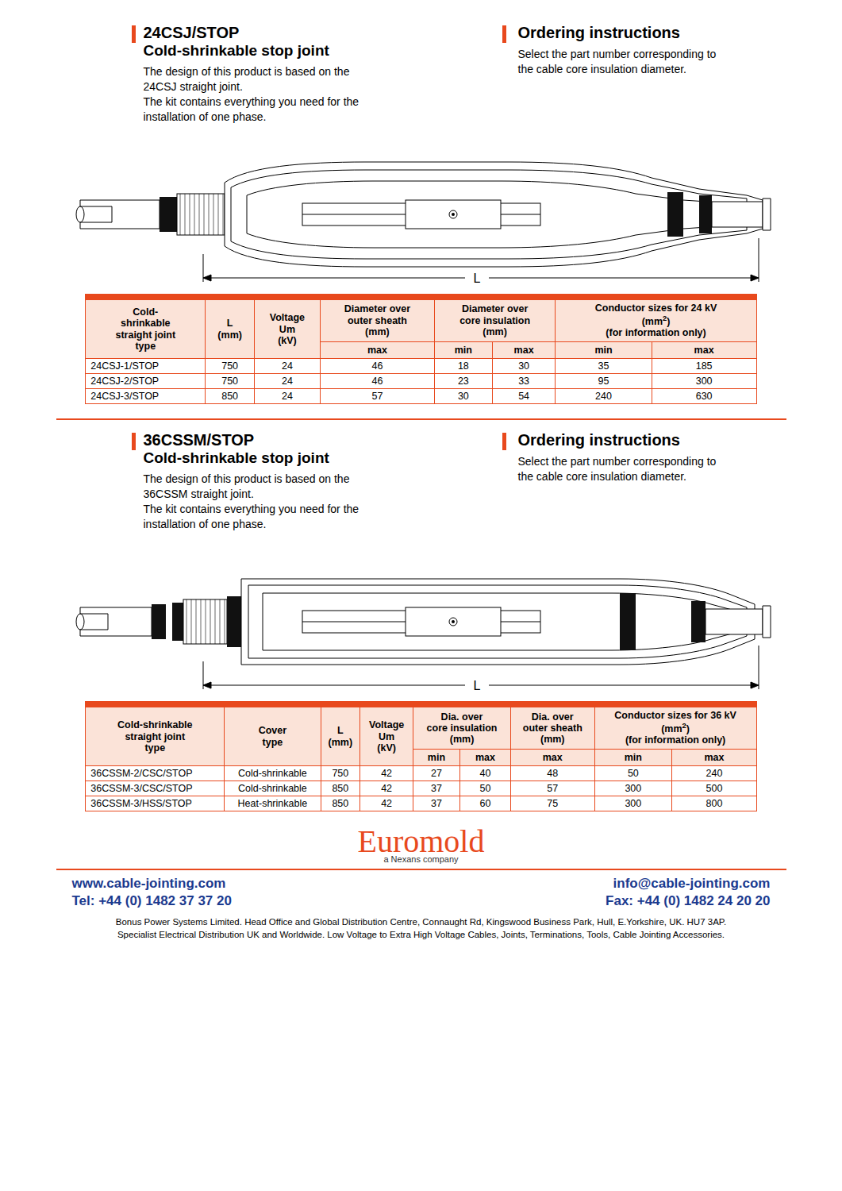24CSJ/STOPCold-shrinkable stop joint
The design of this product is based on the 24CSJ straight joint.
The kit contains everything you need for the installation of one phase.
Ordering instructions
Select the part number corresponding to the cable core insulation diameter.
L
| Cold- shrinkable straight joint type | L (mm) | Voltage Um (kV) | Diameter over outer sheath (mm) | Diameter over core insulation (mm) | Conductor sizes for 24 kV (mm 2 ) (for information only) |
| --- | --- | --- | --- | --- | --- |
| max | min | max | min | max |
| 24CSJ-1/STOP | 750 | 24 | 46 | 18 | 30 | 35 | 185 |
| 24CSJ-2/STOP | 750 | 24 | 46 | 23 | 33 | 95 | 300 |
| 24CSJ-3/STOP | 850 | 24 | 57 | 30 | 54 | 240 | 630 |
36CSSM/STOPCold-shrinkable stop joint
The design of this product is based on the 36CSSM straight joint.
The kit contains everything you need for the installation of one phase.
Ordering instructions
Select the part number corresponding to the cable core insulation diameter.
L
| Cold-shrinkable straight joint type | Cover type | L (mm) | Voltage Um (kV) | Dia. over core insulation (mm) | Dia. over outer sheath (mm) | Conductor sizes for 36 kV (mm 2 ) (for information only) |
| --- | --- | --- | --- | --- | --- | --- |
| min | max | max | min | max |
| 36CSSM-2/CSC/STOP | Cold-shrinkable | 750 | 42 | 27 | 40 | 48 | 50 | 240 |
| 36CSSM-3/CSC/STOP | Cold-shrinkable | 850 | 42 | 37 | 50 | 57 | 300 | 500 |
| 36CSSM-3/HSS/STOP | Heat-shrinkable | 850 | 42 | 37 | 60 | 75 | 300 | 800 |
Euromold
a Nexans company
www.cable-jointing.com
Tel: +44 (0) 1482 37 37 20
info@cable-jointing.com
Fax: +44 (0) 1482 24 20 20
Bonus Power Systems Limited. Head Office and Global Distribution Centre, Connaught Rd, Kingswood Business Park, Hull, E.Yorkshire, UK. HU7 3AP.
Specialist Electrical Distribution UK and Worldwide. Low Voltage to Extra High Voltage Cables, Joints, Terminations, Tools, Cable Jointing Accessories.